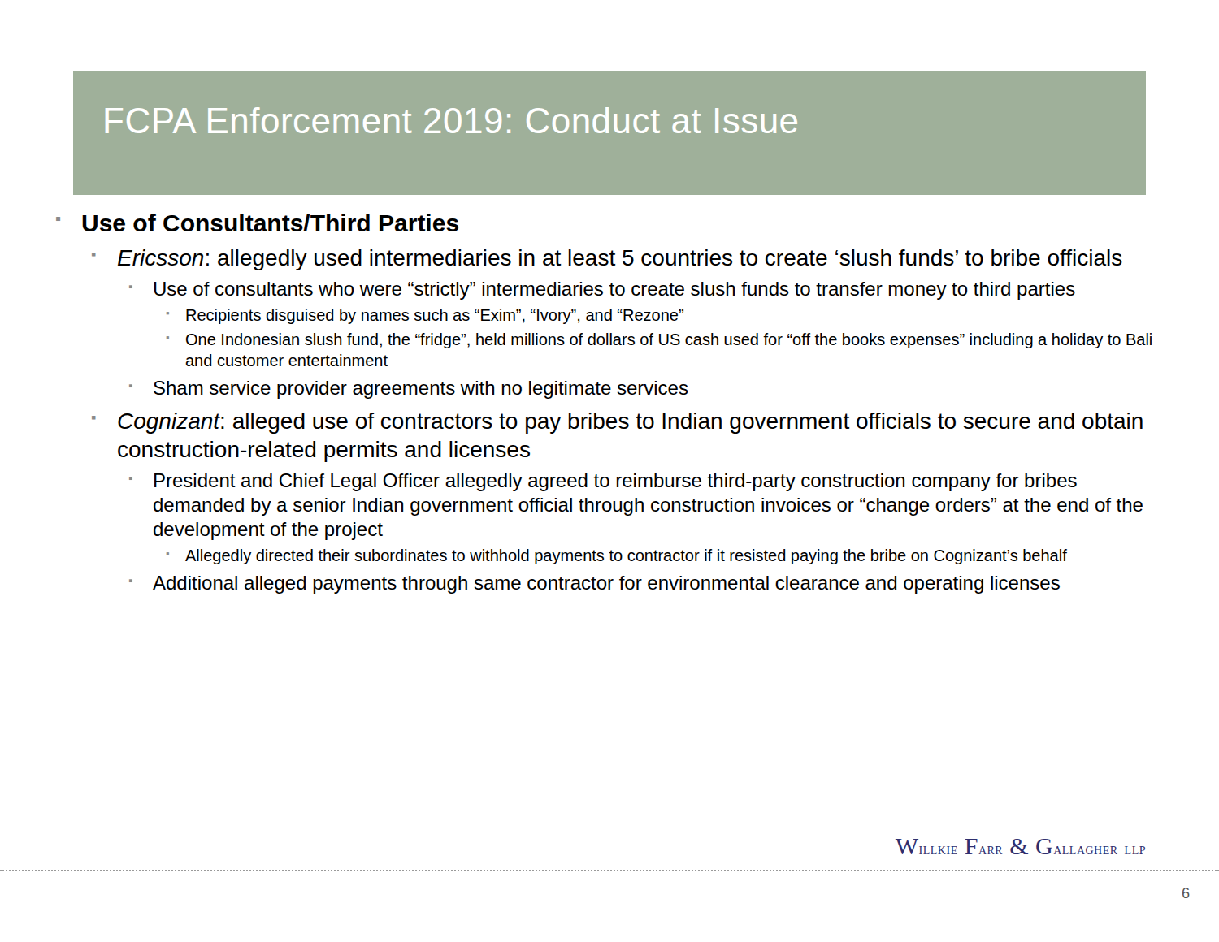FCPA Enforcement 2019: Conduct at Issue
Use of Consultants/Third Parties
Ericsson: allegedly used intermediaries in at least 5 countries to create ‘slush funds’ to bribe officials
Use of consultants who were “strictly” intermediaries to create slush funds to transfer money to third parties
Recipients disguised by names such as “Exim”, “Ivory”, and “Rezone”
One Indonesian slush fund, the “fridge”, held millions of dollars of US cash used for “off the books expenses” including a holiday to Bali and customer entertainment
Sham service provider agreements with no legitimate services
Cognizant: alleged use of contractors to pay bribes to Indian government officials to secure and obtain construction-related permits and licenses
President and Chief Legal Officer allegedly agreed to reimburse third-party construction company for bribes demanded by a senior Indian government official through construction invoices or “change orders” at the end of the development of the project
Allegedly directed their subordinates to withhold payments to contractor if it resisted paying the bribe on Cognizant’s behalf
Additional alleged payments through same contractor for environmental clearance and operating licenses
WILLKIE FARR & GALLAGHER LLP
6